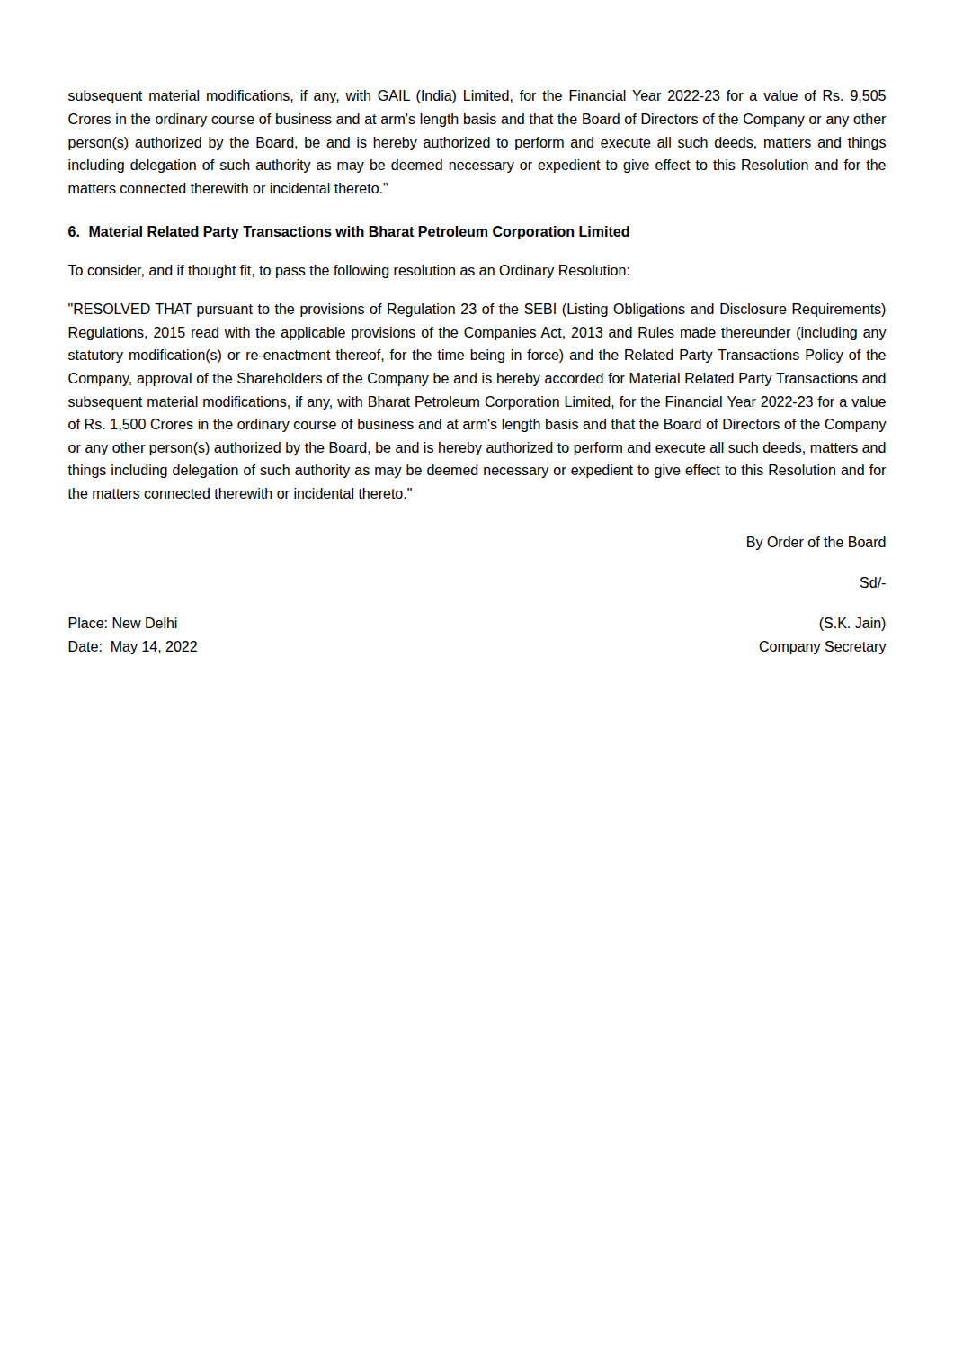subsequent material modifications, if any, with GAIL (India) Limited, for the Financial Year 2022-23 for a value of Rs. 9,505 Crores in the ordinary course of business and at arm's length basis and that the Board of Directors of the Company or any other person(s) authorized by the Board, be and is hereby authorized to perform and execute all such deeds, matters and things including delegation of such authority as may be deemed necessary or expedient to give effect to this Resolution and for the matters connected therewith or incidental thereto."
6. Material Related Party Transactions with Bharat Petroleum Corporation Limited
To consider, and if thought fit, to pass the following resolution as an Ordinary Resolution:
"RESOLVED THAT pursuant to the provisions of Regulation 23 of the SEBI (Listing Obligations and Disclosure Requirements) Regulations, 2015 read with the applicable provisions of the Companies Act, 2013 and Rules made thereunder (including any statutory modification(s) or re-enactment thereof, for the time being in force) and the Related Party Transactions Policy of the Company, approval of the Shareholders of the Company be and is hereby accorded for Material Related Party Transactions and subsequent material modifications, if any, with Bharat Petroleum Corporation Limited, for the Financial Year 2022-23 for a value of Rs. 1,500 Crores in the ordinary course of business and at arm's length basis and that the Board of Directors of the Company or any other person(s) authorized by the Board, be and is hereby authorized to perform and execute all such deeds, matters and things including delegation of such authority as may be deemed necessary or expedient to give effect to this Resolution and for the matters connected therewith or incidental thereto."
By Order of the Board
Sd/-
| Place: New Delhi | (S.K. Jain) |
| Date: May 14, 2022 | Company Secretary |